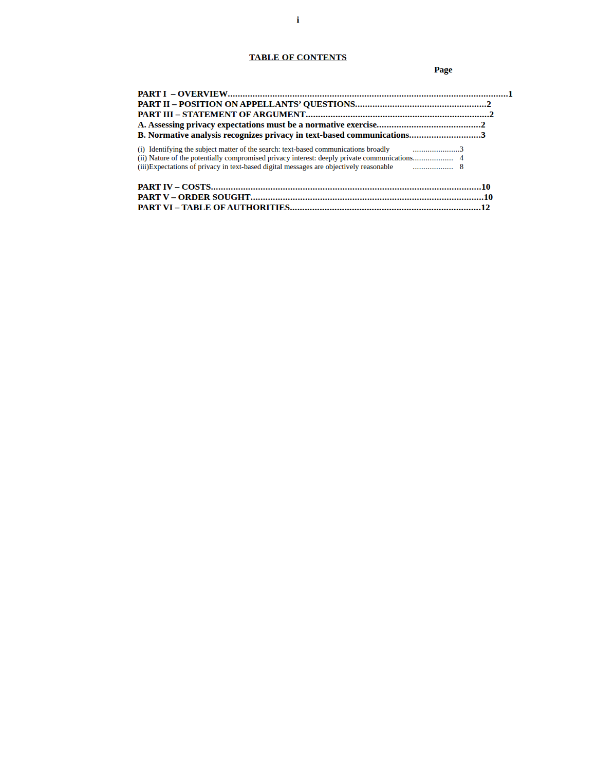i
TABLE OF CONTENTS
Page
| PART I – OVERVIEW | ................................................................................................................. | 1 |
| PART II – POSITION ON APPELLANTS’ QUESTIONS | ..................................................... | 2 |
| PART III – STATEMENT OF ARGUMENT | .......................................................................... | 2 |
| A. Assessing privacy expectations must be a normative exercise | .......................................... | 2 |
| B. Normative analysis recognizes privacy in text-based communications | ............................. | 3 |
| (i) | Identifying the subject matter of the search: text-based communications broadly | ...................... | 3 |
| (ii) | Nature of the potentially compromised privacy interest: deeply private communications | ................... | 4 |
| (iii) | Expectations of privacy in text-based digital messages are objectively reasonable | ................... | 8 |
| PART IV – COSTS | ............................................................................................................. | 10 |
| PART V – ORDER SOUGHT | .............................................................................................. | 10 |
| PART VI – TABLE OF AUTHORITIES | ............................................................................. | 12 |